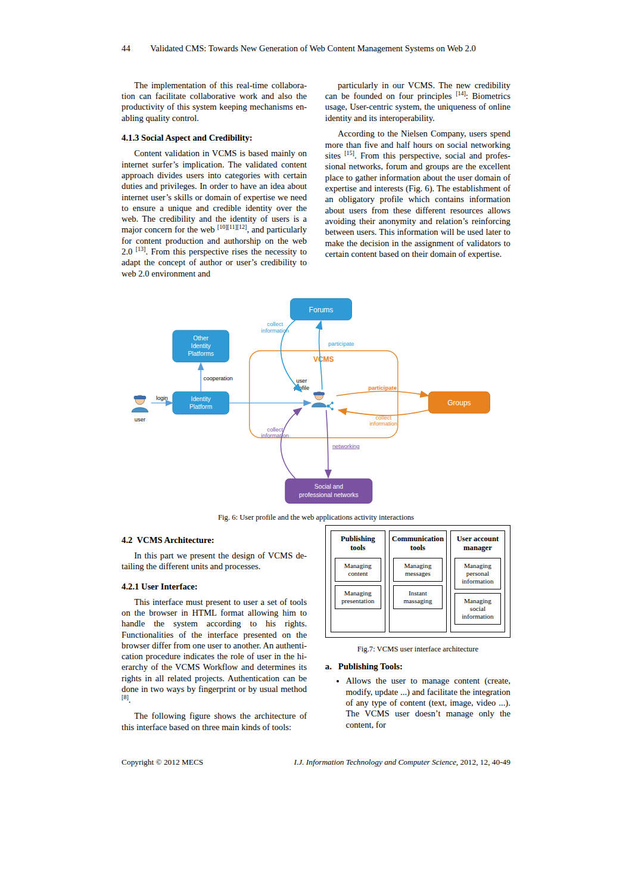44
Validated CMS: Towards New Generation of Web Content Management Systems on Web 2.0
The implementation of this real-time collaboration can facilitate collaborative work and also the productivity of this system keeping mechanisms enabling quality control.
4.1.3 Social Aspect and Credibility:
Content validation in VCMS is based mainly on internet surfer’s implication. The validated content approach divides users into categories with certain duties and privileges. In order to have an idea about internet user’s skills or domain of expertise we need to ensure a unique and credible identity over the web. The credibility and the identity of users is a major concern for the web [10][11][12], and particularly for content production and authorship on the web 2.0 [13]. From this perspective rises the necessity to adapt the concept of author or user’s credibility to web 2.0 environment and
particularly in our VCMS. The new credibility can be founded on four principles [14]: Biometrics usage, User-centric system, the uniqueness of online identity and its interoperability.
According to the Nielsen Company, users spend more than five and half hours on social networking sites [15]. From this perspective, social and professional networks, forum and groups are the excellent place to gather information about the user domain of expertise and interests (Fig. 6). The establishment of an obligatory profile which contains information about users from these different resources allows avoiding their anonymity and relation’s reinforcing between users. This information will be used later to make the decision in the assignment of validators to certain content based on their domain of expertise.
Forums Other Identity Platforms Identity Platform cooperation user login VCMS user profile Groups participate collect information participate collect information Social and professional networks networking collect information
Fig. 6: User profile and the web applications activity interactions
4.2 VCMS Architecture:
In this part we present the design of VCMS detailing the different units and processes.
4.2.1 User Interface:
This interface must present to user a set of tools on the browser in HTML format allowing him to handle the system according to his rights. Functionalities of the interface presented on the browser differ from one user to another. An authentication procedure indicates the role of user in the hierarchy of the VCMS Workflow and determines its rights in all related projects. Authentication can be done in two ways by fingerprint or by usual method [8].
The following figure shows the architecture of this interface based on three main kinds of tools:
Publishing
tools
Managing content
Managing
presentation
Communication
tools
Managing messages
Instant massaging
User account
manager
Managing personal
information
Managing social
information
Fig.7: VCMS user interface architecture
a. Publishing Tools:
Allows the user to manage content (create, modify, update ...) and facilitate the integration of any type of content (text, image, video ...). The VCMS user doesn’t manage only the content, for
Copyright © 2012 MECS
I.J. Information Technology and Computer Science, 2012, 12, 40-49